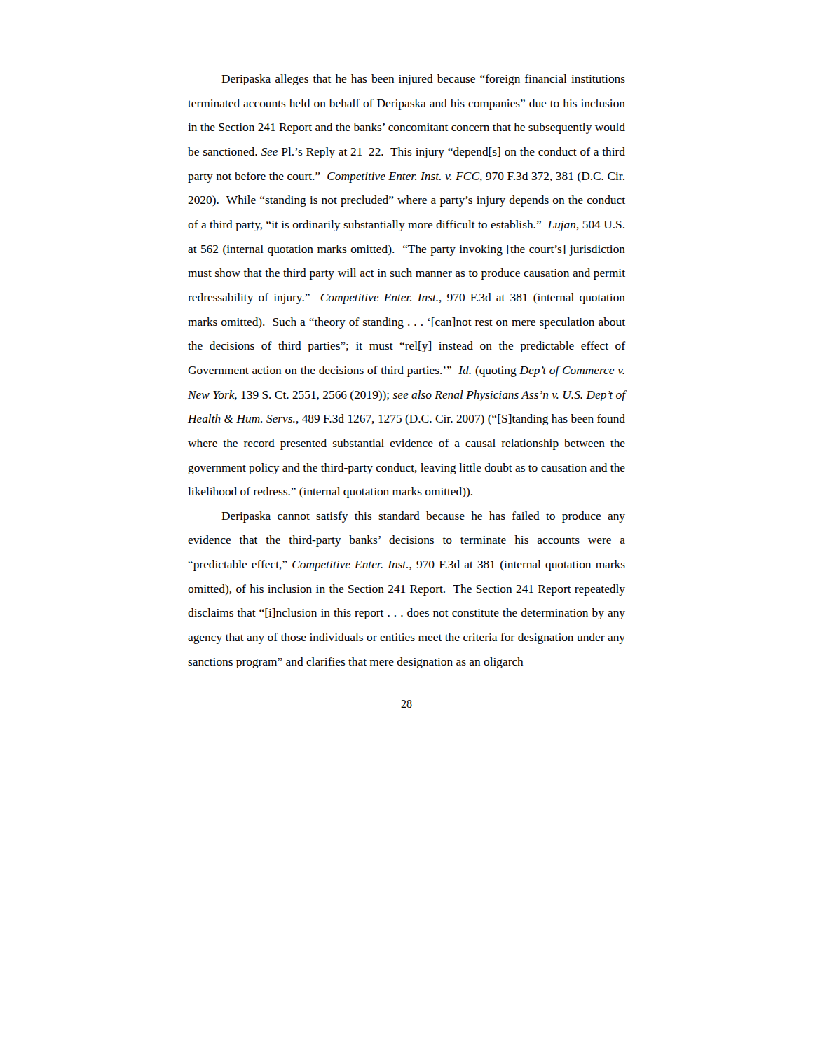Deripaska alleges that he has been injured because “foreign financial institutions terminated accounts held on behalf of Deripaska and his companies” due to his inclusion in the Section 241 Report and the banks’ concomitant concern that he subsequently would be sanctioned. See Pl.’s Reply at 21–22. This injury “depend[s] on the conduct of a third party not before the court.” Competitive Enter. Inst. v. FCC, 970 F.3d 372, 381 (D.C. Cir. 2020). While “standing is not precluded” where a party’s injury depends on the conduct of a third party, “it is ordinarily substantially more difficult to establish.” Lujan, 504 U.S. at 562 (internal quotation marks omitted). “The party invoking [the court’s] jurisdiction must show that the third party will act in such manner as to produce causation and permit redressability of injury.” Competitive Enter. Inst., 970 F.3d at 381 (internal quotation marks omitted). Such a “theory of standing . . . ‘[can]not rest on mere speculation about the decisions of third parties”; it must “rel[y] instead on the predictable effect of Government action on the decisions of third parties.’” Id. (quoting Dep’t of Commerce v. New York, 139 S. Ct. 2551, 2566 (2019)); see also Renal Physicians Ass’n v. U.S. Dep’t of Health & Hum. Servs., 489 F.3d 1267, 1275 (D.C. Cir. 2007) (“[S]tanding has been found where the record presented substantial evidence of a causal relationship between the government policy and the third-party conduct, leaving little doubt as to causation and the likelihood of redress.” (internal quotation marks omitted)).
Deripaska cannot satisfy this standard because he has failed to produce any evidence that the third-party banks’ decisions to terminate his accounts were a “predictable effect,” Competitive Enter. Inst., 970 F.3d at 381 (internal quotation marks omitted), of his inclusion in the Section 241 Report. The Section 241 Report repeatedly disclaims that “[i]nclusion in this report . . . does not constitute the determination by any agency that any of those individuals or entities meet the criteria for designation under any sanctions program” and clarifies that mere designation as an oligarch
28